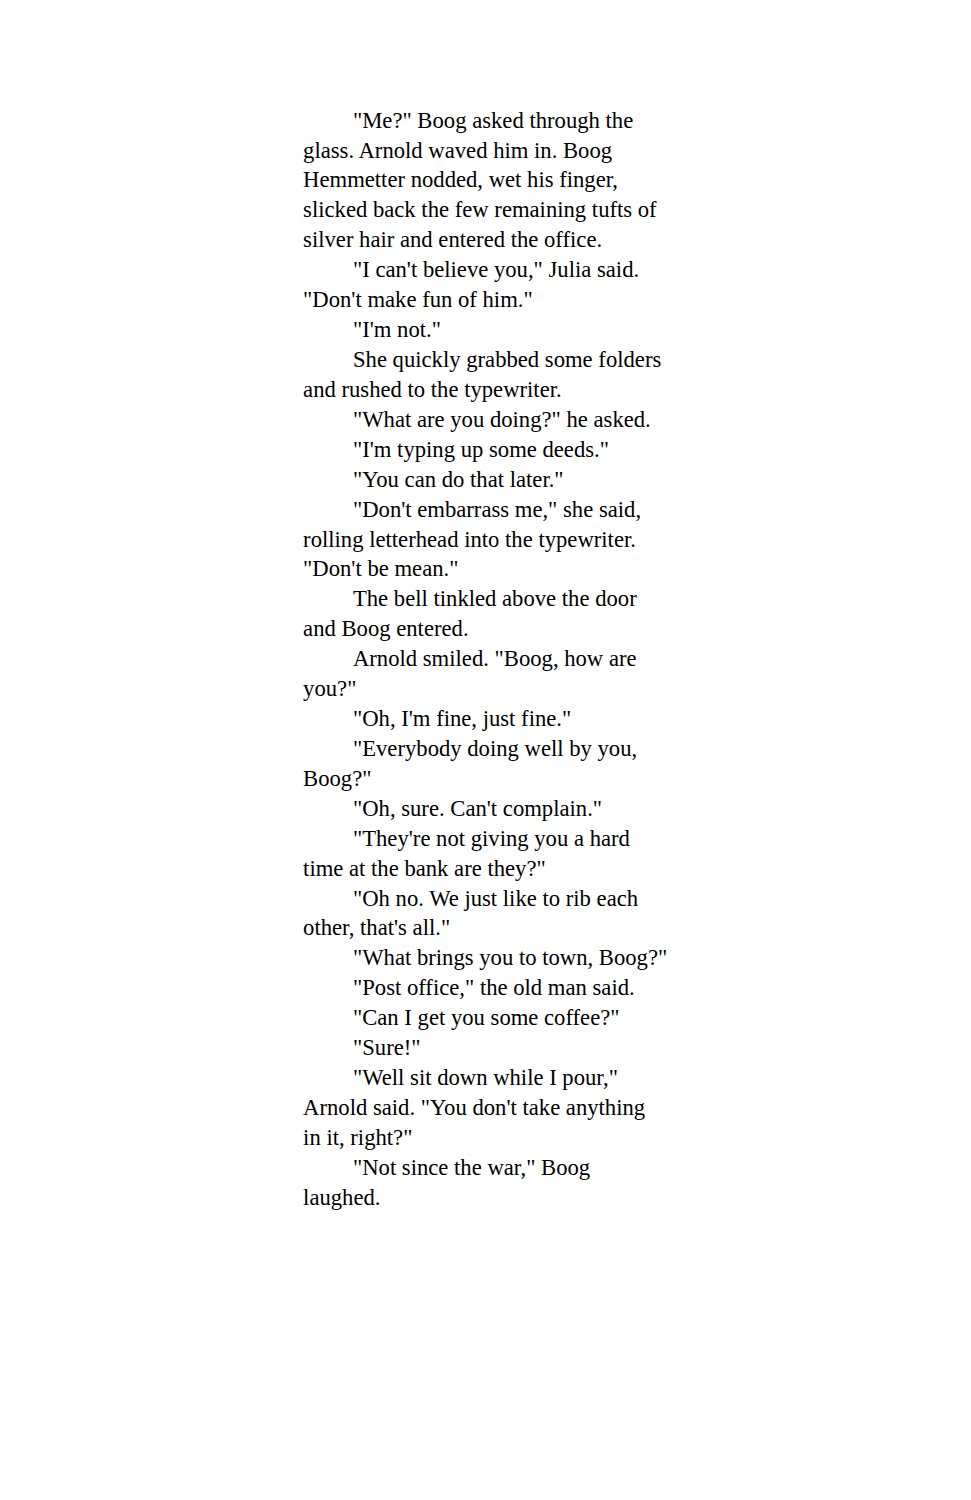"Me?" Boog asked through the glass. Arnold waved him in. Boog Hemmetter nodded, wet his finger, slicked back the few remaining tufts of silver hair and entered the office.
"I can't believe you," Julia said. "Don't make fun of him."
"I'm not."
She quickly grabbed some folders and rushed to the typewriter.
"What are you doing?" he asked.
"I'm typing up some deeds."
"You can do that later."
"Don't embarrass me," she said, rolling letterhead into the typewriter. "Don't be mean."
The bell tinkled above the door and Boog entered.
Arnold smiled. "Boog, how are you?"
"Oh, I'm fine, just fine."
"Everybody doing well by you, Boog?"
"Oh, sure. Can't complain."
"They're not giving you a hard time at the bank are they?"
"Oh no. We just like to rib each other, that's all."
"What brings you to town, Boog?"
"Post office," the old man said.
"Can I get you some coffee?"
"Sure!"
"Well sit down while I pour," Arnold said. "You don't take anything in it, right?"
"Not since the war," Boog laughed.